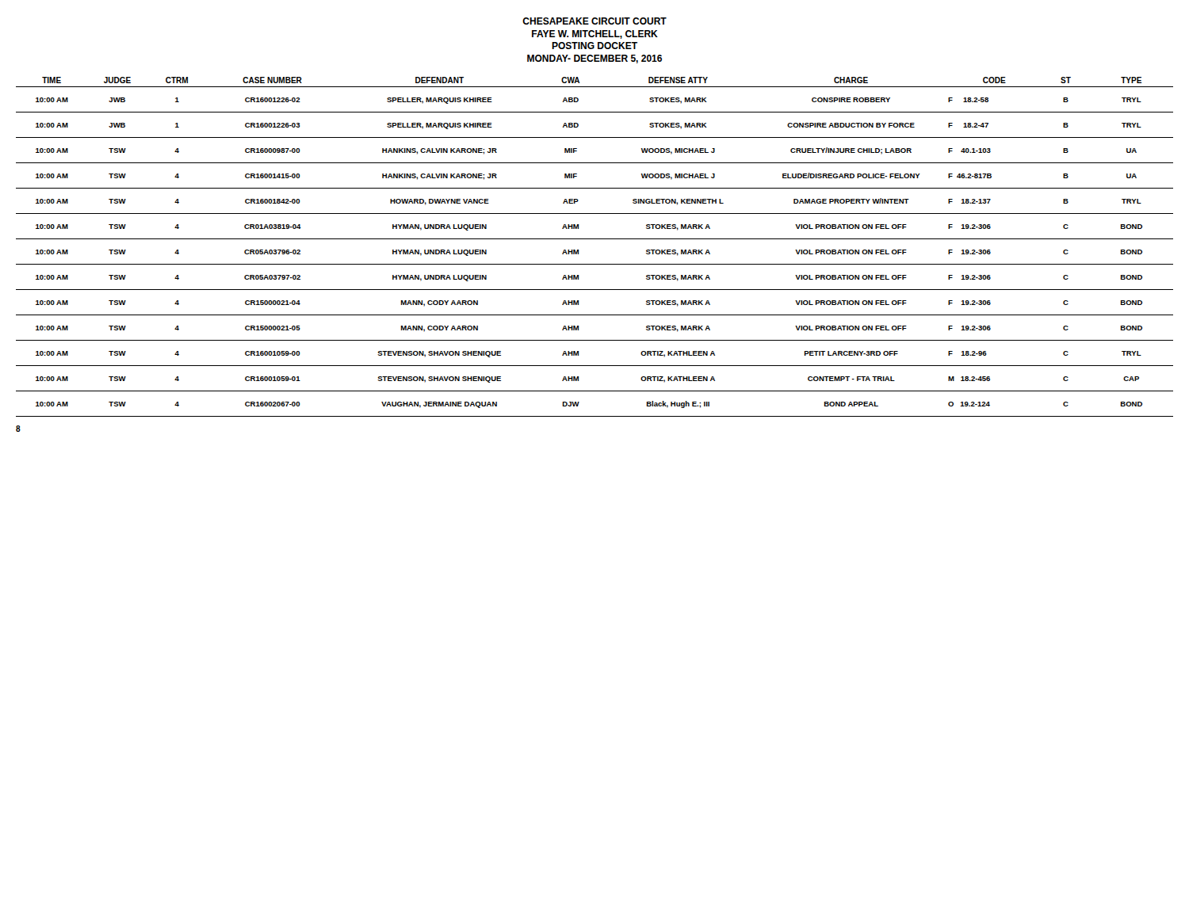CHESAPEAKE CIRCUIT COURT
FAYE W. MITCHELL, CLERK
POSTING DOCKET
MONDAY- DECEMBER 5, 2016
| TIME | JUDGE | CTRM | CASE NUMBER | DEFENDANT | CWA | DEFENSE ATTY | CHARGE | CODE | ST | TYPE |
| --- | --- | --- | --- | --- | --- | --- | --- | --- | --- | --- |
| 10:00 AM | JWB | 1 | CR16001226-02 | SPELLER, MARQUIS KHIREE | ABD | STOKES, MARK | CONSPIRE ROBBERY | F 18.2-58 | B | TRYL |
| 10:00 AM | JWB | 1 | CR16001226-03 | SPELLER, MARQUIS KHIREE | ABD | STOKES, MARK | CONSPIRE ABDUCTION BY FORCE | F 18.2-47 | B | TRYL |
| 10:00 AM | TSW | 4 | CR16000987-00 | HANKINS, CALVIN KARONE; JR | MIF | WOODS, MICHAEL J | CRUELTY/INJURE CHILD; LABOR | F 40.1-103 | B | UA |
| 10:00 AM | TSW | 4 | CR16001415-00 | HANKINS, CALVIN KARONE; JR | MIF | WOODS, MICHAEL J | ELUDE/DISREGARD POLICE- FELONY | F 46.2-817B | B | UA |
| 10:00 AM | TSW | 4 | CR16001842-00 | HOWARD, DWAYNE VANCE | AEP | SINGLETON, KENNETH L | DAMAGE PROPERTY W/INTENT | F 18.2-137 | B | TRYL |
| 10:00 AM | TSW | 4 | CR01A03819-04 | HYMAN, UNDRA LUQUEIN | AHM | STOKES, MARK A | VIOL PROBATION ON FEL OFF | F 19.2-306 | C | BOND |
| 10:00 AM | TSW | 4 | CR05A03796-02 | HYMAN, UNDRA LUQUEIN | AHM | STOKES, MARK A | VIOL PROBATION ON FEL OFF | F 19.2-306 | C | BOND |
| 10:00 AM | TSW | 4 | CR05A03797-02 | HYMAN, UNDRA LUQUEIN | AHM | STOKES, MARK A | VIOL PROBATION ON FEL OFF | F 19.2-306 | C | BOND |
| 10:00 AM | TSW | 4 | CR15000021-04 | MANN, CODY AARON | AHM | STOKES, MARK A | VIOL PROBATION ON FEL OFF | F 19.2-306 | C | BOND |
| 10:00 AM | TSW | 4 | CR15000021-05 | MANN, CODY AARON | AHM | STOKES, MARK A | VIOL PROBATION ON FEL OFF | F 19.2-306 | C | BOND |
| 10:00 AM | TSW | 4 | CR16001059-00 | STEVENSON, SHAVON SHENIQUE | AHM | ORTIZ, KATHLEEN A | PETIT LARCENY-3RD OFF | F 18.2-96 | C | TRYL |
| 10:00 AM | TSW | 4 | CR16001059-01 | STEVENSON, SHAVON SHENIQUE | AHM | ORTIZ, KATHLEEN A | CONTEMPT - FTA TRIAL | M 18.2-456 | C | CAP |
| 10:00 AM | TSW | 4 | CR16002067-00 | VAUGHAN, JERMAINE DAQUAN | DJW | Black, Hugh E.; III | BOND APPEAL | O 19.2-124 | C | BOND |
8